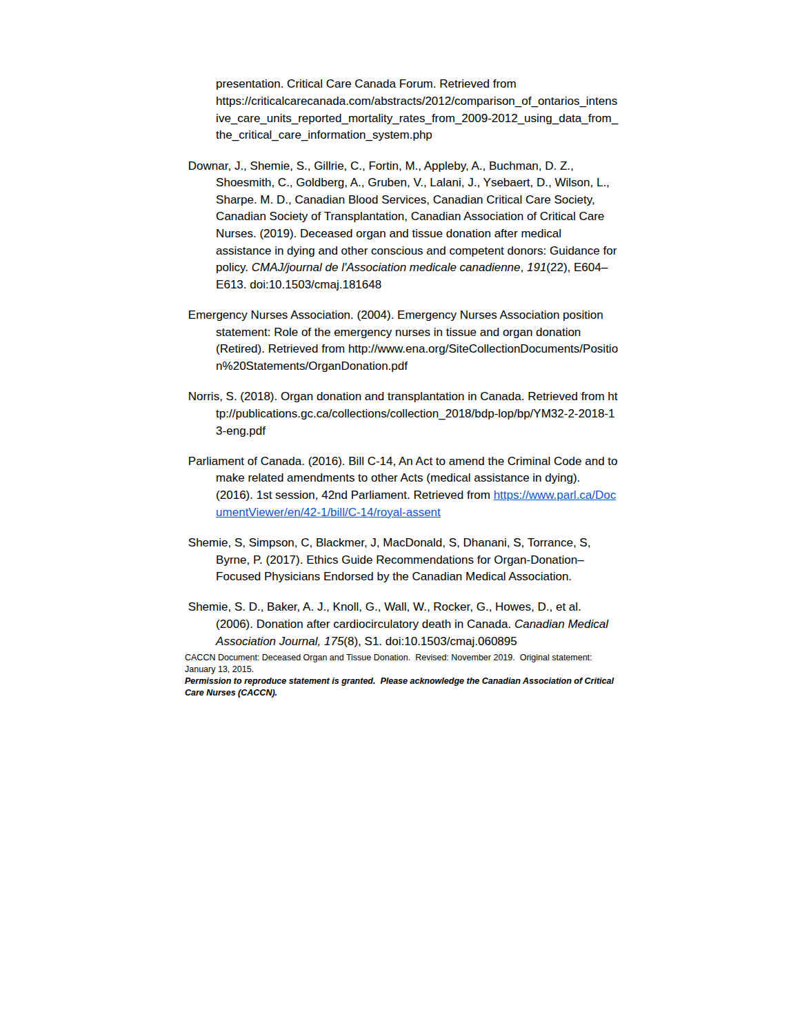presentation. Critical Care Canada Forum. Retrieved from https://criticalcarecanada.com/abstracts/2012/comparison_of_ontarios_intensive_care_units_reported_mortality_rates_from_2009-2012_using_data_from_the_critical_care_information_system.php
Downar, J., Shemie, S., Gillrie, C., Fortin, M., Appleby, A., Buchman, D. Z., Shoesmith, C., Goldberg, A., Gruben, V., Lalani, J., Ysebaert, D., Wilson, L., Sharpe. M. D., Canadian Blood Services, Canadian Critical Care Society, Canadian Society of Transplantation, Canadian Association of Critical Care Nurses. (2019). Deceased organ and tissue donation after medical assistance in dying and other conscious and competent donors: Guidance for policy. CMAJ/journal de l'Association medicale canadienne, 191(22), E604–E613. doi:10.1503/cmaj.181648
Emergency Nurses Association. (2004). Emergency Nurses Association position statement: Role of the emergency nurses in tissue and organ donation (Retired). Retrieved from http://www.ena.org/SiteCollectionDocuments/Position%20Statements/OrganDonation.pdf
Norris, S. (2018). Organ donation and transplantation in Canada. Retrieved from http://publications.gc.ca/collections/collection_2018/bdp-lop/bp/YM32-2-2018-13-eng.pdf
Parliament of Canada. (2016). Bill C-14, An Act to amend the Criminal Code and to make related amendments to other Acts (medical assistance in dying). (2016). 1st session, 42nd Parliament. Retrieved from https://www.parl.ca/DocumentViewer/en/42-1/bill/C-14/royal-assent
Shemie, S, Simpson, C, Blackmer, J, MacDonald, S, Dhanani, S, Torrance, S, Byrne, P. (2017). Ethics Guide Recommendations for Organ-Donation–Focused Physicians Endorsed by the Canadian Medical Association.
Shemie, S. D., Baker, A. J., Knoll, G., Wall, W., Rocker, G., Howes, D., et al. (2006). Donation after cardiocirculatory death in Canada. Canadian Medical Association Journal, 175(8), S1. doi:10.1503/cmaj.060895
CACCN Document: Deceased Organ and Tissue Donation. Revised: November 2019. Original statement: January 13, 2015.
Permission to reproduce statement is granted. Please acknowledge the Canadian Association of Critical Care Nurses (CACCN).